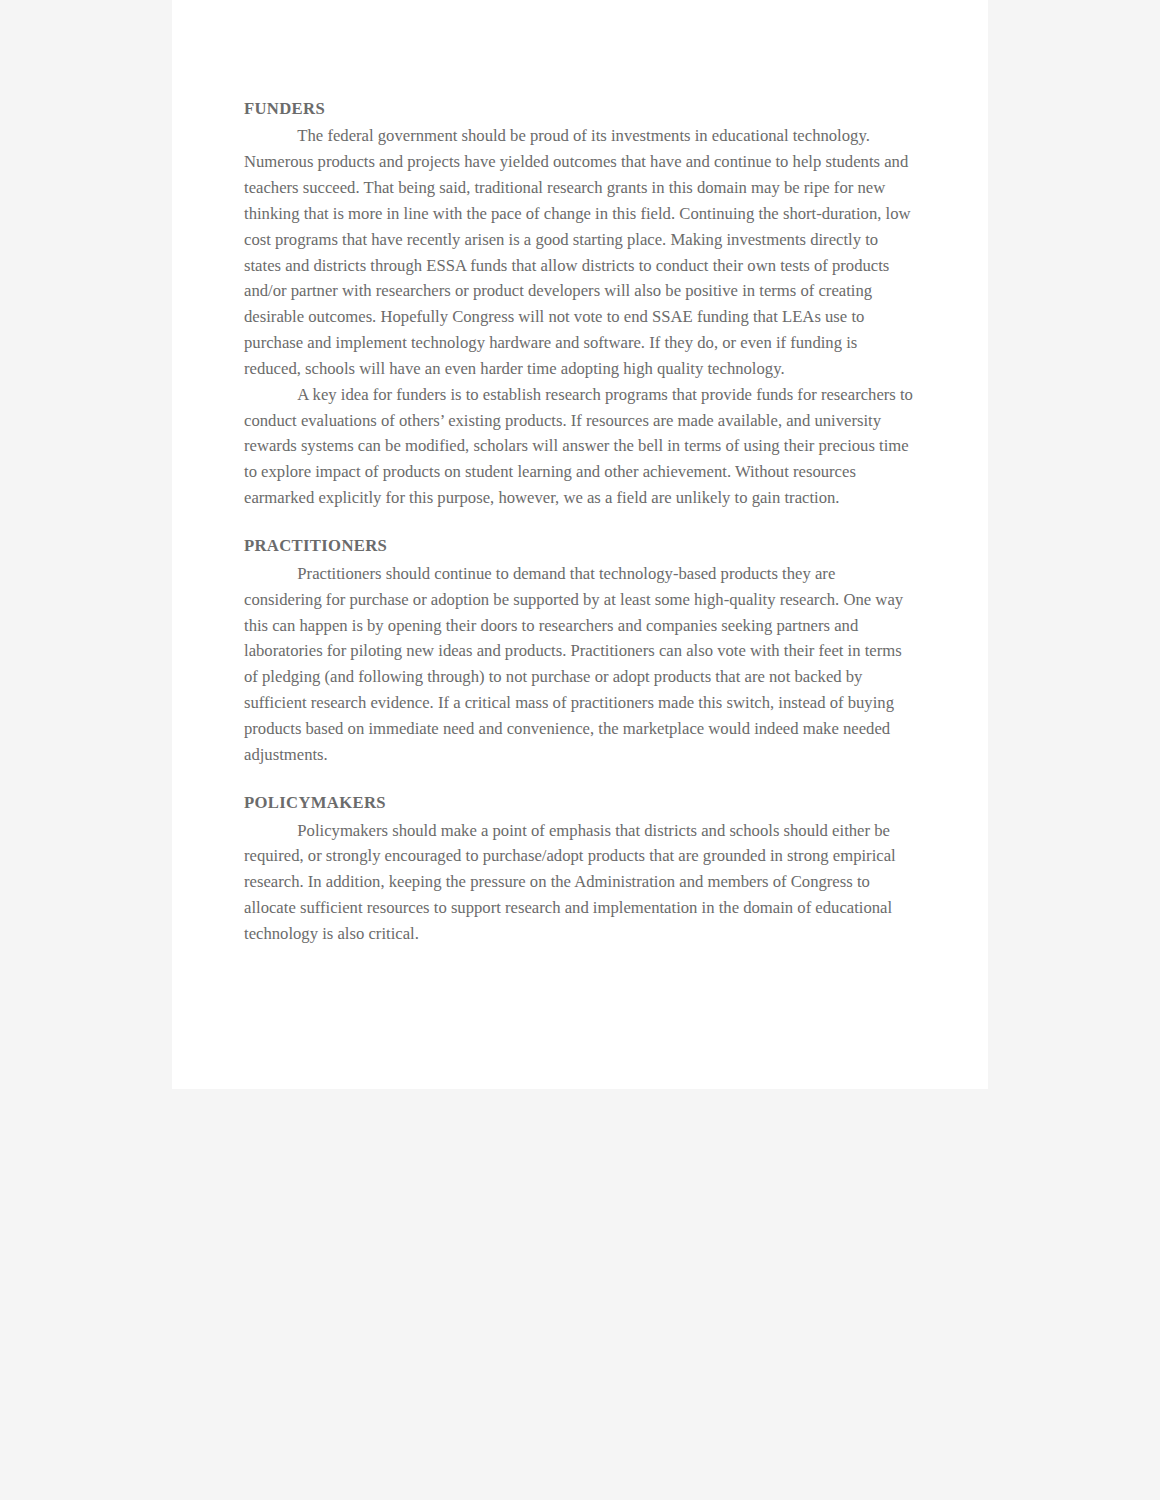Funders
The federal government should be proud of its investments in educational technology. Numerous products and projects have yielded outcomes that have and continue to help students and teachers succeed. That being said, traditional research grants in this domain may be ripe for new thinking that is more in line with the pace of change in this field. Continuing the short-duration, low cost programs that have recently arisen is a good starting place. Making investments directly to states and districts through ESSA funds that allow districts to conduct their own tests of products and/or partner with researchers or product developers will also be positive in terms of creating desirable outcomes. Hopefully Congress will not vote to end SSAE funding that LEAs use to purchase and implement technology hardware and software. If they do, or even if funding is reduced, schools will have an even harder time adopting high quality technology.
A key idea for funders is to establish research programs that provide funds for researchers to conduct evaluations of others’ existing products. If resources are made available, and university rewards systems can be modified, scholars will answer the bell in terms of using their precious time to explore impact of products on student learning and other achievement. Without resources earmarked explicitly for this purpose, however, we as a field are unlikely to gain traction.
Practitioners
Practitioners should continue to demand that technology-based products they are considering for purchase or adoption be supported by at least some high-quality research. One way this can happen is by opening their doors to researchers and companies seeking partners and laboratories for piloting new ideas and products. Practitioners can also vote with their feet in terms of pledging (and following through) to not purchase or adopt products that are not backed by sufficient research evidence. If a critical mass of practitioners made this switch, instead of buying products based on immediate need and convenience, the marketplace would indeed make needed adjustments.
Policymakers
Policymakers should make a point of emphasis that districts and schools should either be required, or strongly encouraged to purchase/adopt products that are grounded in strong empirical research. In addition, keeping the pressure on the Administration and members of Congress to allocate sufficient resources to support research and implementation in the domain of educational technology is also critical.